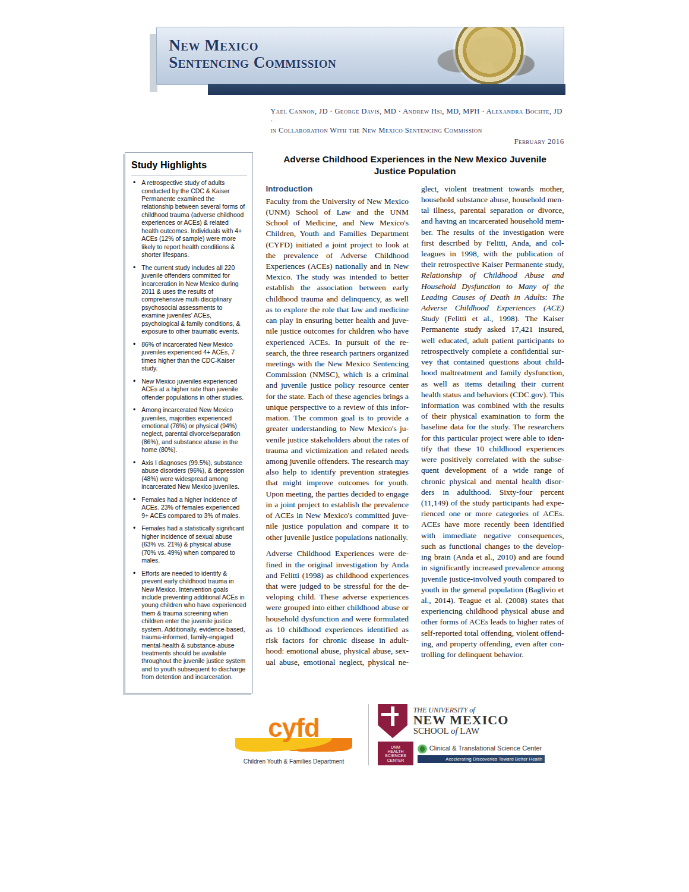New Mexico Sentencing Commission
Yael Cannon, JD · George Davis, MD · Andrew Hsi, MD, MPH · Alexandra Bochte, JD ·
in Collaboration With the New Mexico Sentencing Commission
February 2016
Study Highlights
A retrospective study of adults conducted by the CDC & Kaiser Permanente examined the relationship between several forms of childhood trauma (adverse childhood experiences or ACEs) & related health outcomes. Individuals with 4+ ACEs (12% of sample) were more likely to report health conditions & shorter lifespans.
The current study includes all 220 juvenile offenders committed for incarceration in New Mexico during 2011 & uses the results of comprehensive multi-disciplinary psychosocial assessments to examine juveniles' ACEs, psychological & family conditions, & exposure to other traumatic events.
86% of incarcerated New Mexico juveniles experienced 4+ ACEs, 7 times higher than the CDC-Kaiser study.
New Mexico juveniles experienced ACEs at a higher rate than juvenile offender populations in other studies.
Among incarcerated New Mexico juveniles, majorities experienced emotional (76%) or physical (94%) neglect, parental divorce/separation (86%), and substance abuse in the home (80%).
Axis I diagnoses (99.5%), substance abuse disorders (96%), & depression (48%) were widespread among incarcerated New Mexico juveniles.
Females had a higher incidence of ACEs. 23% of females experienced 9+ ACEs compared to 3% of males.
Females had a statistically significant higher incidence of sexual abuse (63% vs. 21%) & physical abuse (70% vs. 49%) when compared to males.
Efforts are needed to identify & prevent early childhood trauma in New Mexico. Intervention goals include preventing additional ACEs in young children who have experienced them & trauma screening when children enter the juvenile justice system. Additionally, evidence-based, trauma-informed, family-engaged mental-health & substance-abuse treatments should be available throughout the juvenile justice system and to youth subsequent to discharge from detention and incarceration.
Adverse Childhood Experiences in the New Mexico Juvenile
Justice Population
Introduction
Faculty from the University of New Mexico (UNM) School of Law and the UNM School of Medicine, and New Mexico's Children, Youth and Families Department (CYFD) initiated a joint project to look at the prevalence of Adverse Childhood Experiences (ACEs) nationally and in New Mexico. The study was intended to better establish the association between early childhood trauma and delinquency, as well as to explore the role that law and medicine can play in ensuring better health and juvenile justice outcomes for children who have experienced ACEs. In pursuit of the research, the three research partners organized meetings with the New Mexico Sentencing Commission (NMSC), which is a criminal and juvenile justice policy resource center for the state. Each of these agencies brings a unique perspective to a review of this information. The common goal is to provide a greater understanding to New Mexico's juvenile justice stakeholders about the rates of trauma and victimization and related needs among juvenile offenders. The research may also help to identify prevention strategies that might improve outcomes for youth. Upon meeting, the parties decided to engage in a joint project to establish the prevalence of ACEs in New Mexico's committed juvenile justice population and compare it to other juvenile justice populations nationally.
Adverse Childhood Experiences were defined in the original investigation by Anda and Felitti (1998) as childhood experiences that were judged to be stressful for the developing child. These adverse experiences were grouped into either childhood abuse or household dysfunction and were formulated as 10 childhood experiences identified as risk factors for chronic disease in adulthood: emotional abuse, physical abuse, sexual abuse, emotional neglect, physical neglect, violent treatment towards mother, household substance abuse, household mental illness, parental separation or divorce, and having an incarcerated household member. The results of the investigation were first described by Felitti, Anda, and colleagues in 1998, with the publication of their retrospective Kaiser Permanente study, Relationship of Childhood Abuse and Household Dysfunction to Many of the Leading Causes of Death in Adults: The Adverse Childhood Experiences (ACE) Study (Felitti et al., 1998). The Kaiser Permanente study asked 17,421 insured, well educated, adult patient participants to retrospectively complete a confidential survey that contained questions about childhood maltreatment and family dysfunction, as well as items detailing their current health status and behaviors (CDC.gov). This information was combined with the results of their physical examination to form the baseline data for the study. The researchers for this particular project were able to identify that these 10 childhood experiences were positively correlated with the subsequent development of a wide range of chronic physical and mental health disorders in adulthood. Sixty-four percent (11,149) of the study participants had experienced one or more categories of ACEs. ACEs have more recently been identified with immediate negative consequences, such as functional changes to the developing brain (Anda et al., 2010) and are found in significantly increased prevalence among juvenile justice-involved youth compared to youth in the general population (Baglivio et al., 2014). Teague et al. (2008) states that experiencing childhood physical abuse and other forms of ACEs leads to higher rates of self-reported total offending, violent offending, and property offending, even after controlling for delinquent behavior.
cyfd
Children Youth & Families Department
THE UNIVERSITY of
NEW MEXICO
SCHOOL of LAW
UNM
HEALTH SCIENCES
CENTER
Clinical & Translational Science Center
Accelerating Discoveries Toward Better Health